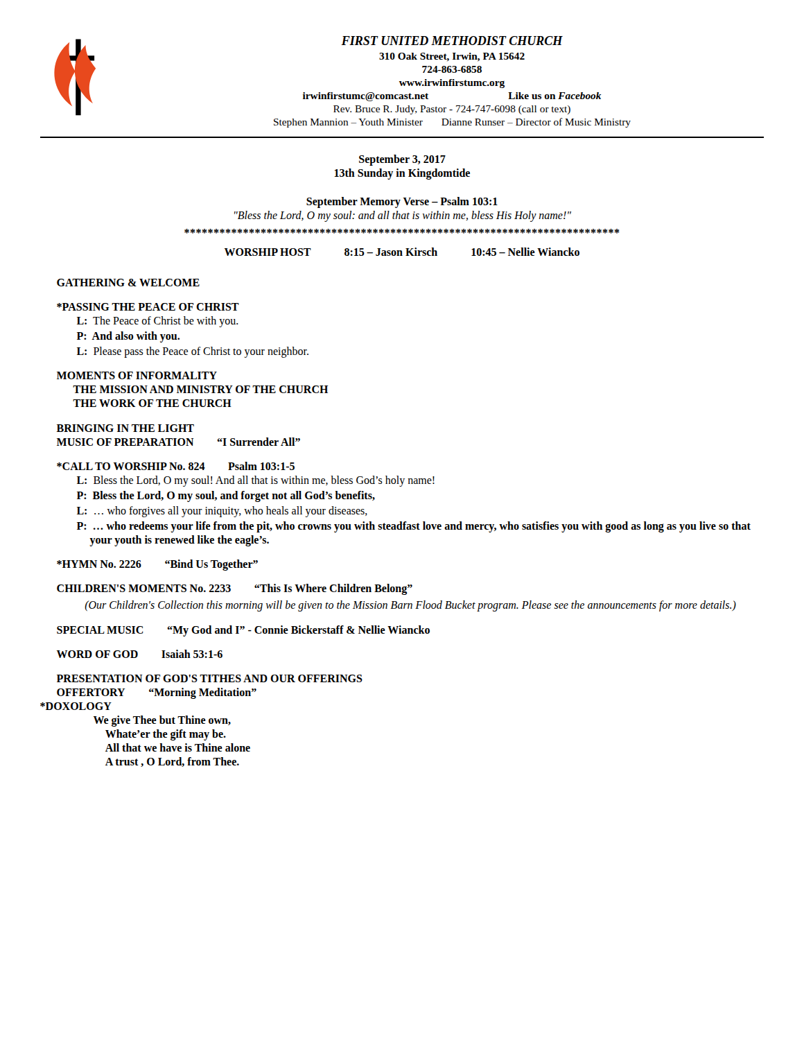FIRST UNITED METHODIST CHURCH
310 Oak Street, Irwin, PA 15642
724-863-6858
www.irwinfirstumc.org
irwinfirstumc@comcast.net Like us on Facebook
Rev. Bruce R. Judy, Pastor - 724-747-6098 (call or text)
Stephen Mannion – Youth Minister Dianne Runser – Director of Music Ministry
September 3, 2017
13th Sunday in Kingdomtide
September Memory Verse – Psalm 103:1
"Bless the Lord, O my soul: and all that is within me, bless His Holy name!"
**************************************************************************
WORSHIP HOST 8:15 – Jason Kirsch 10:45 – Nellie Wiancko
GATHERING & WELCOME
*PASSING THE PEACE OF CHRIST
L: The Peace of Christ be with you.
P: And also with you.
L: Please pass the Peace of Christ to your neighbor.
MOMENTS OF INFORMALITY
THE MISSION AND MINISTRY OF THE CHURCH
THE WORK OF THE CHURCH
BRINGING IN THE LIGHT
MUSIC OF PREPARATION “I Surrender All”
*CALL TO WORSHIP No. 824 Psalm 103:1-5
L: Bless the Lord, O my soul! And all that is within me, bless God’s holy name!
P: Bless the Lord, O my soul, and forget not all God’s benefits,
L: … who forgives all your iniquity, who heals all your diseases,
P: … who redeems your life from the pit, who crowns you with steadfast love and mercy, who satisfies you with good as long as you live so that your youth is renewed like the eagle’s.
*HYMN No. 2226 “Bind Us Together”
CHILDREN'S MOMENTS No. 2233 “This Is Where Children Belong”
(Our Children's Collection this morning will be given to the Mission Barn Flood Bucket program. Please see the announcements for more details.)
SPECIAL MUSIC “My God and I” - Connie Bickerstaff & Nellie Wiancko
WORD OF GOD Isaiah 53:1-6
PRESENTATION OF GOD'S TITHES AND OUR OFFERINGS
OFFERTORY “Morning Meditation”
*DOXOLOGY
We give Thee but Thine own,
Whate’er the gift may be.
All that we have is Thine alone
A trust , O Lord, from Thee.